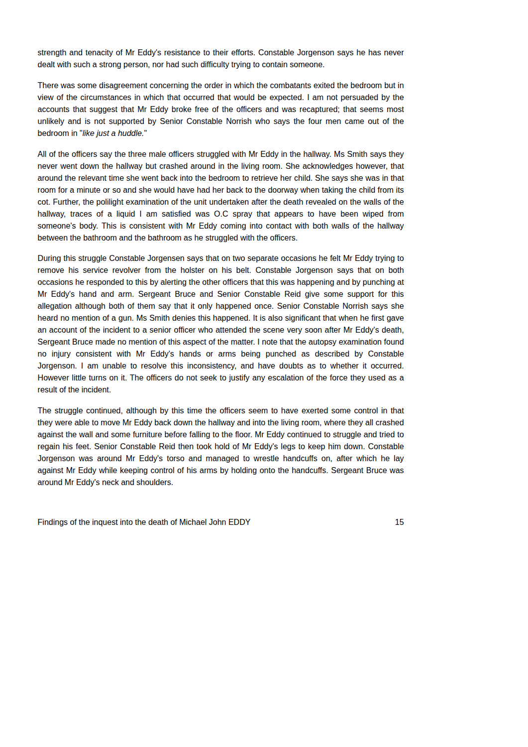strength and tenacity of Mr Eddy's resistance to their efforts. Constable Jorgenson says he has never dealt with such a strong person, nor had such difficulty trying to contain someone.
There was some disagreement concerning the order in which the combatants exited the bedroom but in view of the circumstances in which that occurred that would be expected. I am not persuaded by the accounts that suggest that Mr Eddy broke free of the officers and was recaptured; that seems most unlikely and is not supported by Senior Constable Norrish who says the four men came out of the bedroom in "like just a huddle."
All of the officers say the three male officers struggled with Mr Eddy in the hallway. Ms Smith says they never went down the hallway but crashed around in the living room. She acknowledges however, that around the relevant time she went back into the bedroom to retrieve her child. She says she was in that room for a minute or so and she would have had her back to the doorway when taking the child from its cot. Further, the polilight examination of the unit undertaken after the death revealed on the walls of the hallway, traces of a liquid I am satisfied was O.C spray that appears to have been wiped from someone's body. This is consistent with Mr Eddy coming into contact with both walls of the hallway between the bathroom and the bathroom as he struggled with the officers.
During this struggle Constable Jorgensen says that on two separate occasions he felt Mr Eddy trying to remove his service revolver from the holster on his belt. Constable Jorgenson says that on both occasions he responded to this by alerting the other officers that this was happening and by punching at Mr Eddy's hand and arm. Sergeant Bruce and Senior Constable Reid give some support for this allegation although both of them say that it only happened once. Senior Constable Norrish says she heard no mention of a gun. Ms Smith denies this happened. It is also significant that when he first gave an account of the incident to a senior officer who attended the scene very soon after Mr Eddy's death, Sergeant Bruce made no mention of this aspect of the matter. I note that the autopsy examination found no injury consistent with Mr Eddy's hands or arms being punched as described by Constable Jorgenson. I am unable to resolve this inconsistency, and have doubts as to whether it occurred. However little turns on it. The officers do not seek to justify any escalation of the force they used as a result of the incident.
The struggle continued, although by this time the officers seem to have exerted some control in that they were able to move Mr Eddy back down the hallway and into the living room, where they all crashed against the wall and some furniture before falling to the floor. Mr Eddy continued to struggle and tried to regain his feet. Senior Constable Reid then took hold of Mr Eddy's legs to keep him down. Constable Jorgenson was around Mr Eddy's torso and managed to wrestle handcuffs on, after which he lay against Mr Eddy while keeping control of his arms by holding onto the handcuffs. Sergeant Bruce was around Mr Eddy's neck and shoulders.
Findings of the inquest into the death of Michael John EDDY 15